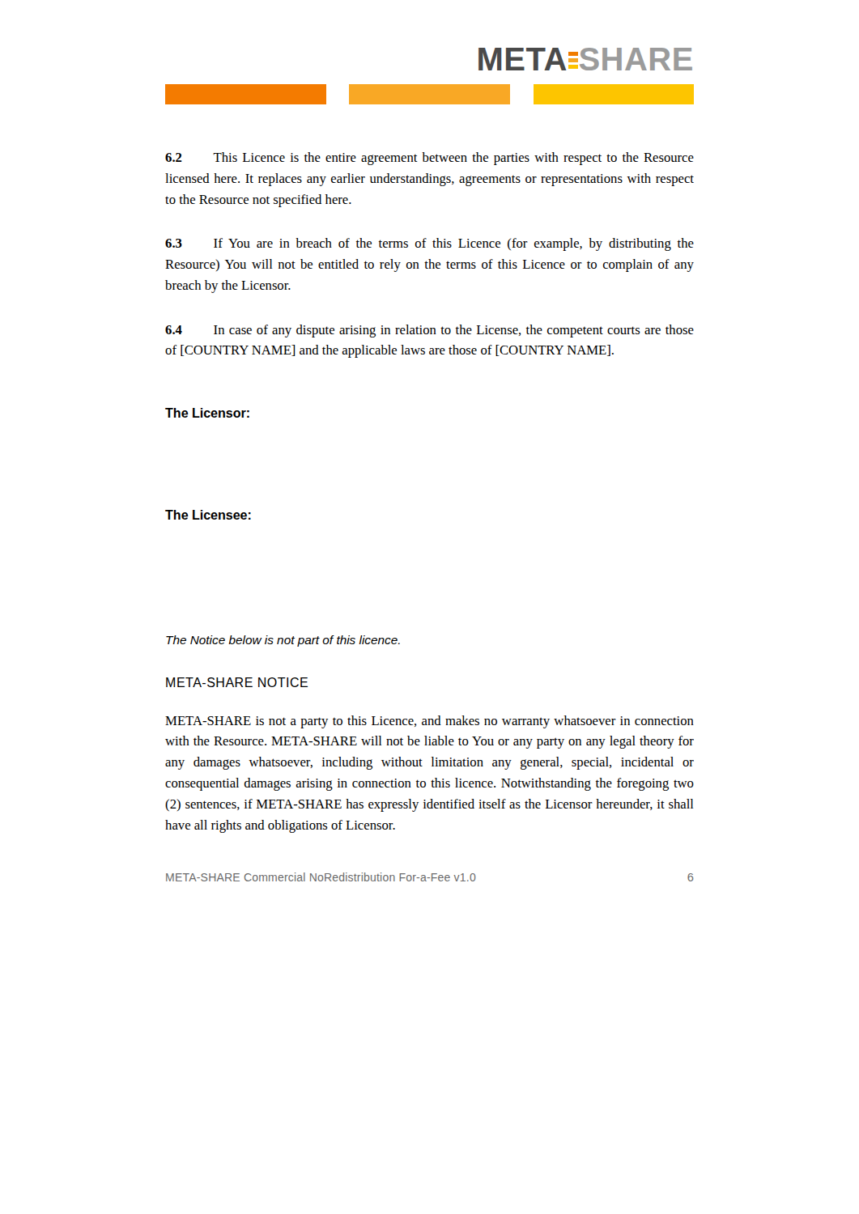META SHARE
6.2 This Licence is the entire agreement between the parties with respect to the Resource licensed here. It replaces any earlier understandings, agreements or representations with respect to the Resource not specified here.
6.3 If You are in breach of the terms of this Licence (for example, by distributing the Resource) You will not be entitled to rely on the terms of this Licence or to complain of any breach by the Licensor.
6.4 In case of any dispute arising in relation to the License, the competent courts are those of [COUNTRY NAME] and the applicable laws are those of [COUNTRY NAME].
The Licensor:
The Licensee:
The Notice below is not part of this licence.
META-SHARE NOTICE
META-SHARE is not a party to this Licence, and makes no warranty whatsoever in connection with the Resource. META-SHARE will not be liable to You or any party on any legal theory for any damages whatsoever, including without limitation any general, special, incidental or consequential damages arising in connection to this licence. Notwithstanding the foregoing two (2) sentences, if META-SHARE has expressly identified itself as the Licensor hereunder, it shall have all rights and obligations of Licensor.
META-SHARE Commercial NoRedistribution For-a-Fee v1.0
6